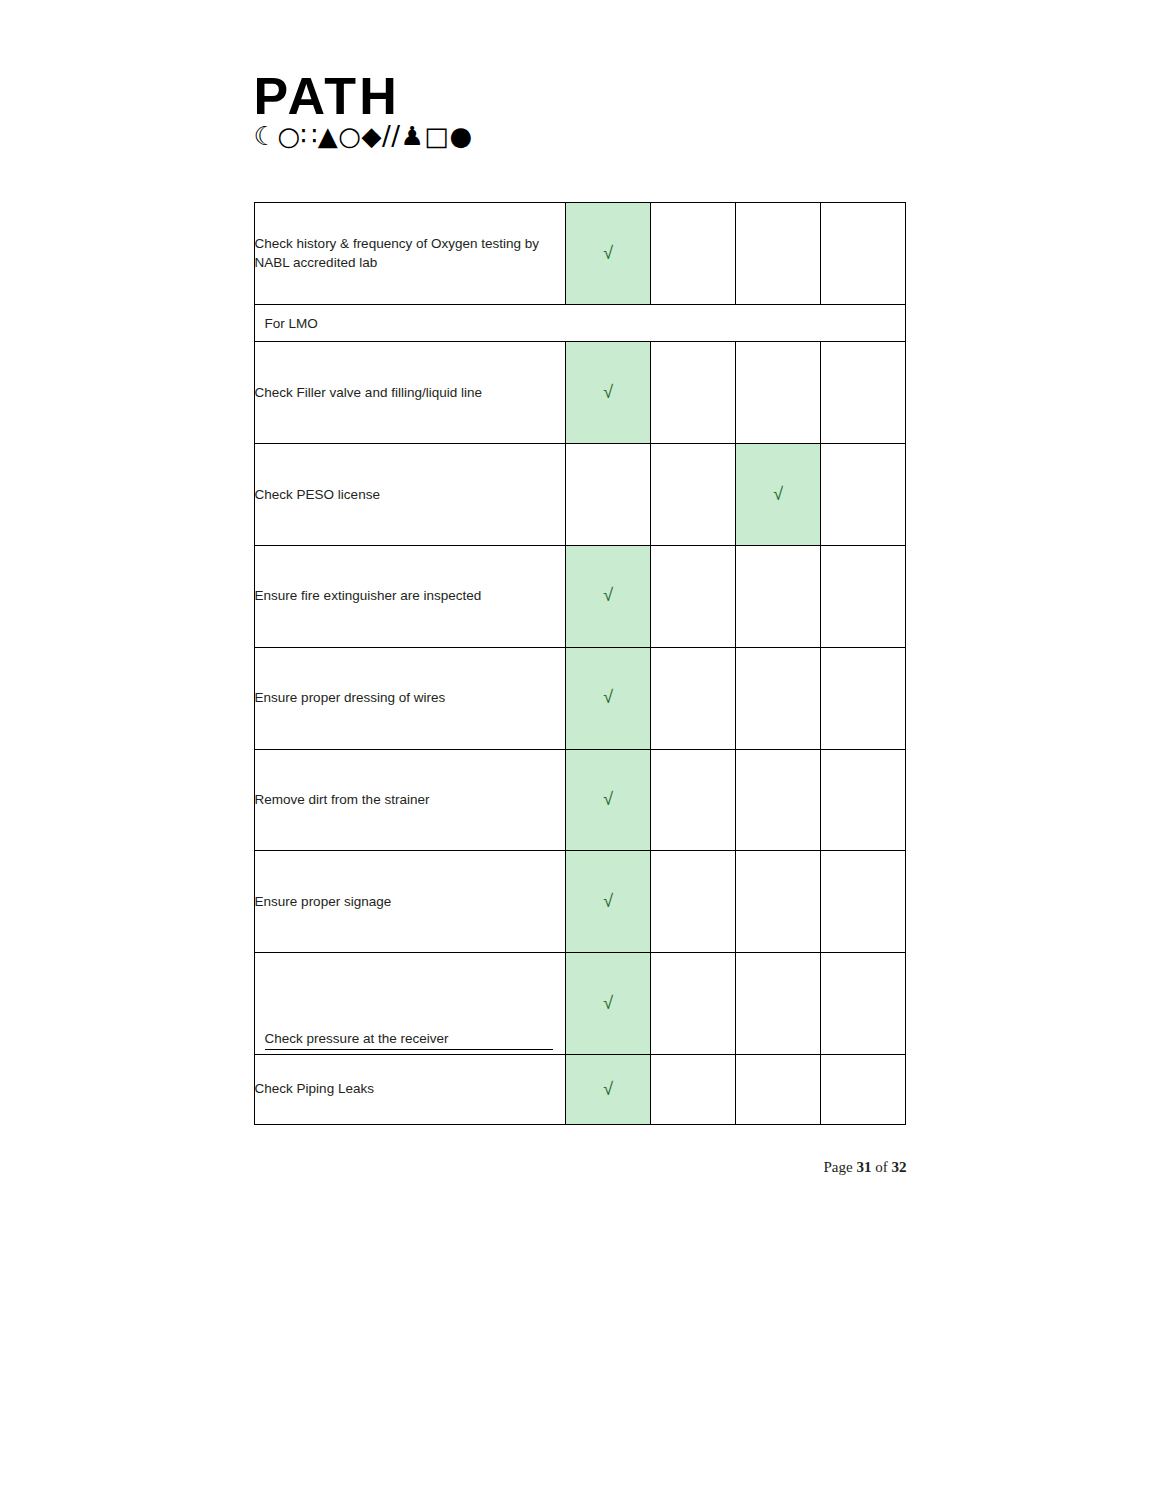PATH
☾○∷▲○◆//♟□●
| Check history & frequency of Oxygen testing by NABL accredited lab | √ | | | |
| For LMO |
| Check Filler valve and filling/liquid line | √ | | | |
| Check PESO license | | | √ | |
| Ensure fire extinguisher are inspected | √ | | | |
| Ensure proper dressing of wires | √ | | | |
| Remove dirt from the strainer | √ | | | |
| Ensure proper signage | √ | | | |
| Check pressure at the receiver | √ | | | |
| Check Piping Leaks | √ | | | |
Page 31 of 32